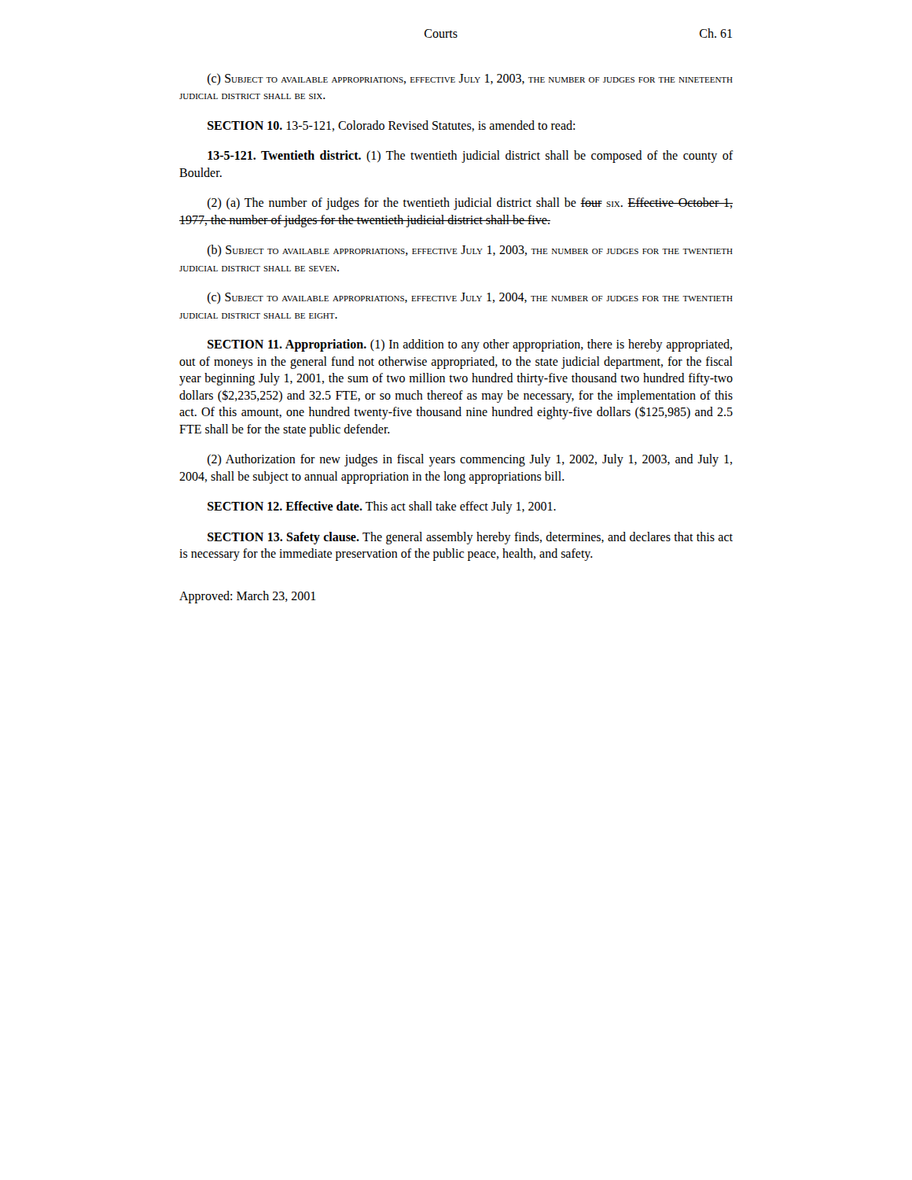Courts
Ch. 61
(c) Subject to available appropriations, effective July 1, 2003, the number of judges for the nineteenth judicial district shall be six.
SECTION 10. 13-5-121, Colorado Revised Statutes, is amended to read:
13-5-121. Twentieth district. (1) The twentieth judicial district shall be composed of the county of Boulder.
(2) (a) The number of judges for the twentieth judicial district shall be four six. Effective October 1, 1977, the number of judges for the twentieth judicial district shall be five.
(b) Subject to available appropriations, effective July 1, 2003, the number of judges for the twentieth judicial district shall be seven.
(c) Subject to available appropriations, effective July 1, 2004, the number of judges for the twentieth judicial district shall be eight.
SECTION 11. Appropriation. (1) In addition to any other appropriation, there is hereby appropriated, out of moneys in the general fund not otherwise appropriated, to the state judicial department, for the fiscal year beginning July 1, 2001, the sum of two million two hundred thirty-five thousand two hundred fifty-two dollars ($2,235,252) and 32.5 FTE, or so much thereof as may be necessary, for the implementation of this act. Of this amount, one hundred twenty-five thousand nine hundred eighty-five dollars ($125,985) and 2.5 FTE shall be for the state public defender.
(2) Authorization for new judges in fiscal years commencing July 1, 2002, July 1, 2003, and July 1, 2004, shall be subject to annual appropriation in the long appropriations bill.
SECTION 12. Effective date. This act shall take effect July 1, 2001.
SECTION 13. Safety clause. The general assembly hereby finds, determines, and declares that this act is necessary for the immediate preservation of the public peace, health, and safety.
Approved: March 23, 2001